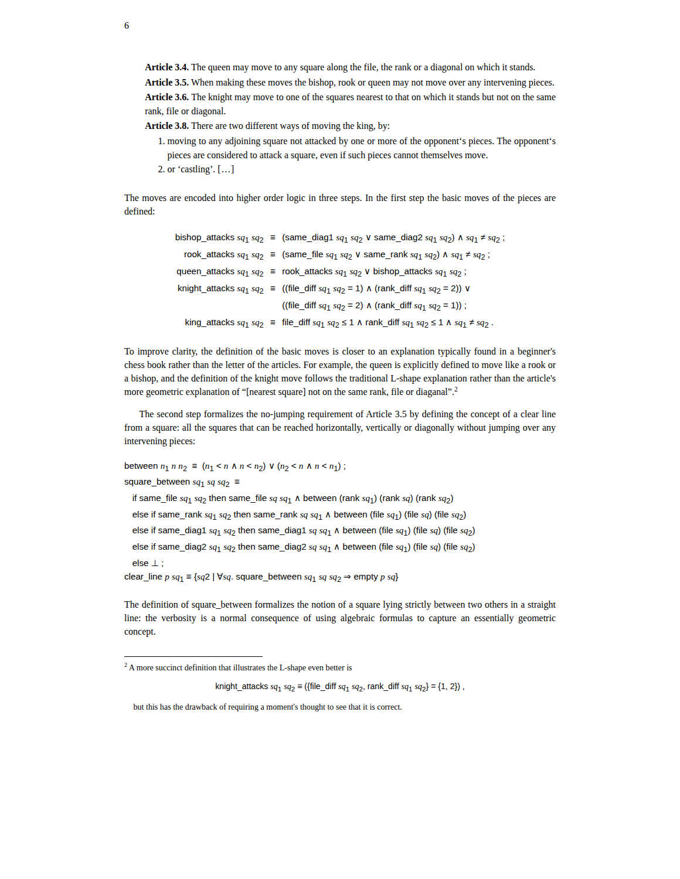6
Article 3.4. The queen may move to any square along the file, the rank or a diagonal on which it stands.
Article 3.5. When making these moves the bishop, rook or queen may not move over any intervening pieces.
Article 3.6. The knight may move to one of the squares nearest to that on which it stands but not on the same rank, file or diagonal.
Article 3.8. There are two different ways of moving the king, by:
moving to any adjoining square not attacked by one or more of the opponent‘s pieces. The opponent‘s pieces are considered to attack a square, even if such pieces cannot themselves move.
or ‘castling’. [ . . . ]
The moves are encoded into higher order logic in three steps. In the first step the basic moves of the pieces are defined:
| bishop_attacks sq 1 sq 2 | ≡ | (same_diag1 sq 1 sq 2 ∨ same_diag2 sq 1 sq 2 ) ∧ sq 1 ≠ sq 2 ; |
| rook_attacks sq 1 sq 2 | ≡ | (same_file sq 1 sq 2 ∨ same_rank sq 1 sq 2 ) ∧ sq 1 ≠ sq 2 ; |
| queen_attacks sq 1 sq 2 | ≡ | rook_attacks sq 1 sq 2 ∨ bishop_attacks sq 1 sq 2 ; |
| knight_attacks sq 1 sq 2 | ≡ | ((file_diff sq 1 sq 2 = 1) ∧ (rank_diff sq 1 sq 2 = 2)) ∨ |
| | | ((file_diff sq 1 sq 2 = 2) ∧ (rank_diff sq 1 sq 2 = 1)) ; |
| king_attacks sq 1 sq 2 | ≡ | file_diff sq 1 sq 2 ≤ 1 ∧ rank_diff sq 1 sq 2 ≤ 1 ∧ sq 1 ≠ sq 2 . |
To improve clarity, the definition of the basic moves is closer to an explanation typically found in a beginner's chess book rather than the letter of the articles. For example, the queen is explicitly defined to move like a rook or a bishop, and the definition of the knight move follows the traditional L-shape explanation rather than the article's more geometric explanation of “[nearest square] not on the same rank, file or diaganal”.2
The second step formalizes the no-jumping requirement of Article 3.5 by defining the concept of a clear line from a square: all the squares that can be reached horizontally, vertically or diagonally without jumping over any intervening pieces:
between n1 n n2 ≡ (n1 < n ∧ n < n2) ∨ (n2 < n ∧ n < n1) ;
square_between sq1 sq sq2 ≡
if same_file sq1 sq2 then same_file sq sq1 ∧ between (rank sq1) (rank sq) (rank sq2)
else if same_rank sq1 sq2 then same_rank sq sq1 ∧ between (file sq1) (file sq) (file sq2)
else if same_diag1 sq1 sq2 then same_diag1 sq sq1 ∧ between (file sq1) (file sq) (file sq2)
else if same_diag2 sq1 sq2 then same_diag2 sq sq1 ∧ between (file sq1) (file sq) (file sq2)
else ⊥ ;
clear_line p sq1 ≡ {sq2 | ∀sq. square_between sq1 sq sq2 ⇒ empty p sq}
The definition of square_between formalizes the notion of a square lying strictly between two others in a straight line: the verbosity is a normal consequence of using algebraic formulas to capture an essentially geometric concept.
2 A more succinct definition that illustrates the L-shape even better is
knight_attacks sq1 sq2 ≡ ({file_diff sq1 sq2, rank_diff sq1 sq2} = {1, 2}) ,
but this has the drawback of requiring a moment's thought to see that it is correct.